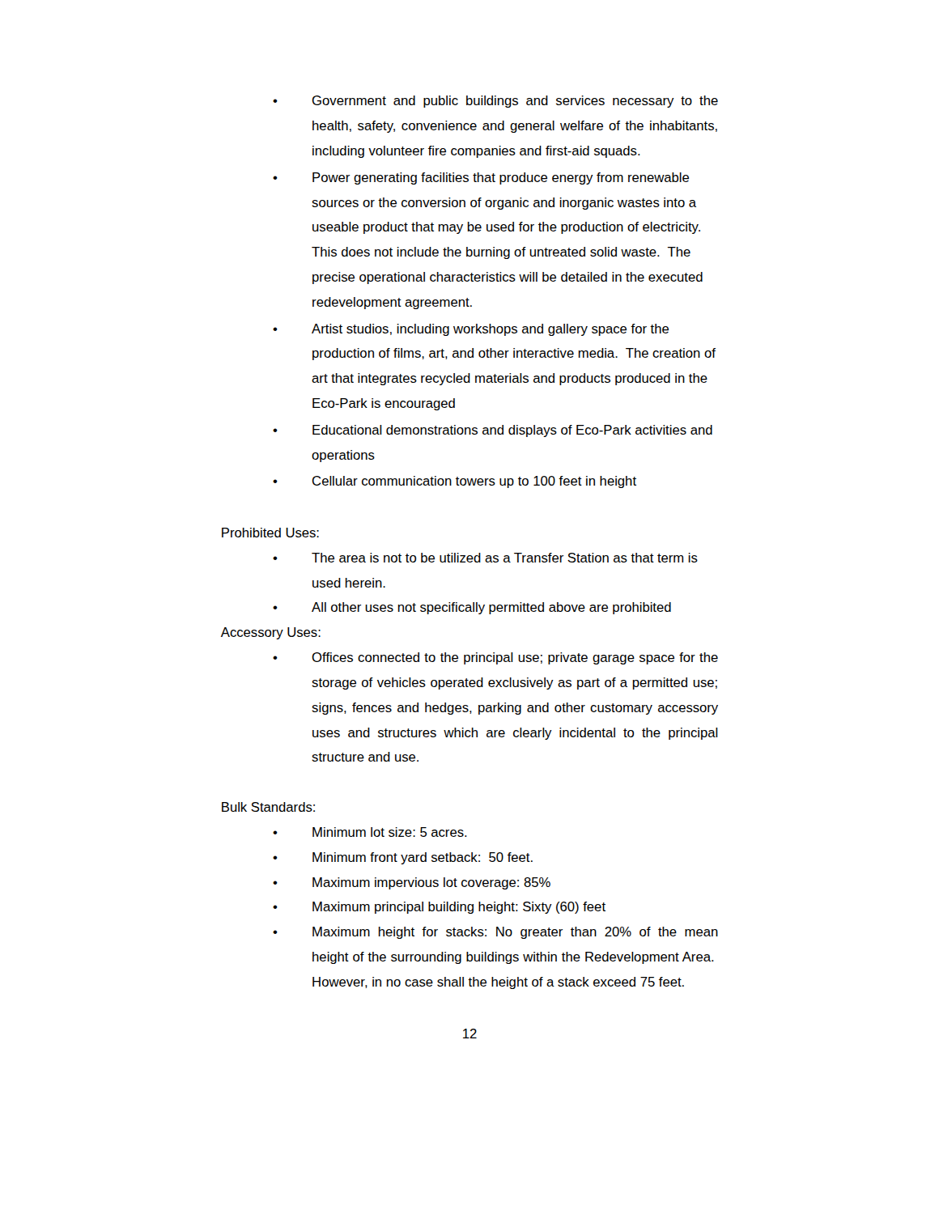Government and public buildings and services necessary to the health, safety, convenience and general welfare of the inhabitants, including volunteer fire companies and first-aid squads.
Power generating facilities that produce energy from renewable sources or the conversion of organic and inorganic wastes into a useable product that may be used for the production of electricity. This does not include the burning of untreated solid waste. The precise operational characteristics will be detailed in the executed redevelopment agreement.
Artist studios, including workshops and gallery space for the production of films, art, and other interactive media. The creation of art that integrates recycled materials and products produced in the Eco-Park is encouraged
Educational demonstrations and displays of Eco-Park activities and operations
Cellular communication towers up to 100 feet in height
Prohibited Uses:
The area is not to be utilized as a Transfer Station as that term is used herein.
All other uses not specifically permitted above are prohibited
Accessory Uses:
Offices connected to the principal use; private garage space for the storage of vehicles operated exclusively as part of a permitted use; signs, fences and hedges, parking and other customary accessory uses and structures which are clearly incidental to the principal structure and use.
Bulk Standards:
Minimum lot size: 5 acres.
Minimum front yard setback: 50 feet.
Maximum impervious lot coverage: 85%
Maximum principal building height: Sixty (60) feet
Maximum height for stacks: No greater than 20% of the mean height of the surrounding buildings within the Redevelopment Area. However, in no case shall the height of a stack exceed 75 feet.
12